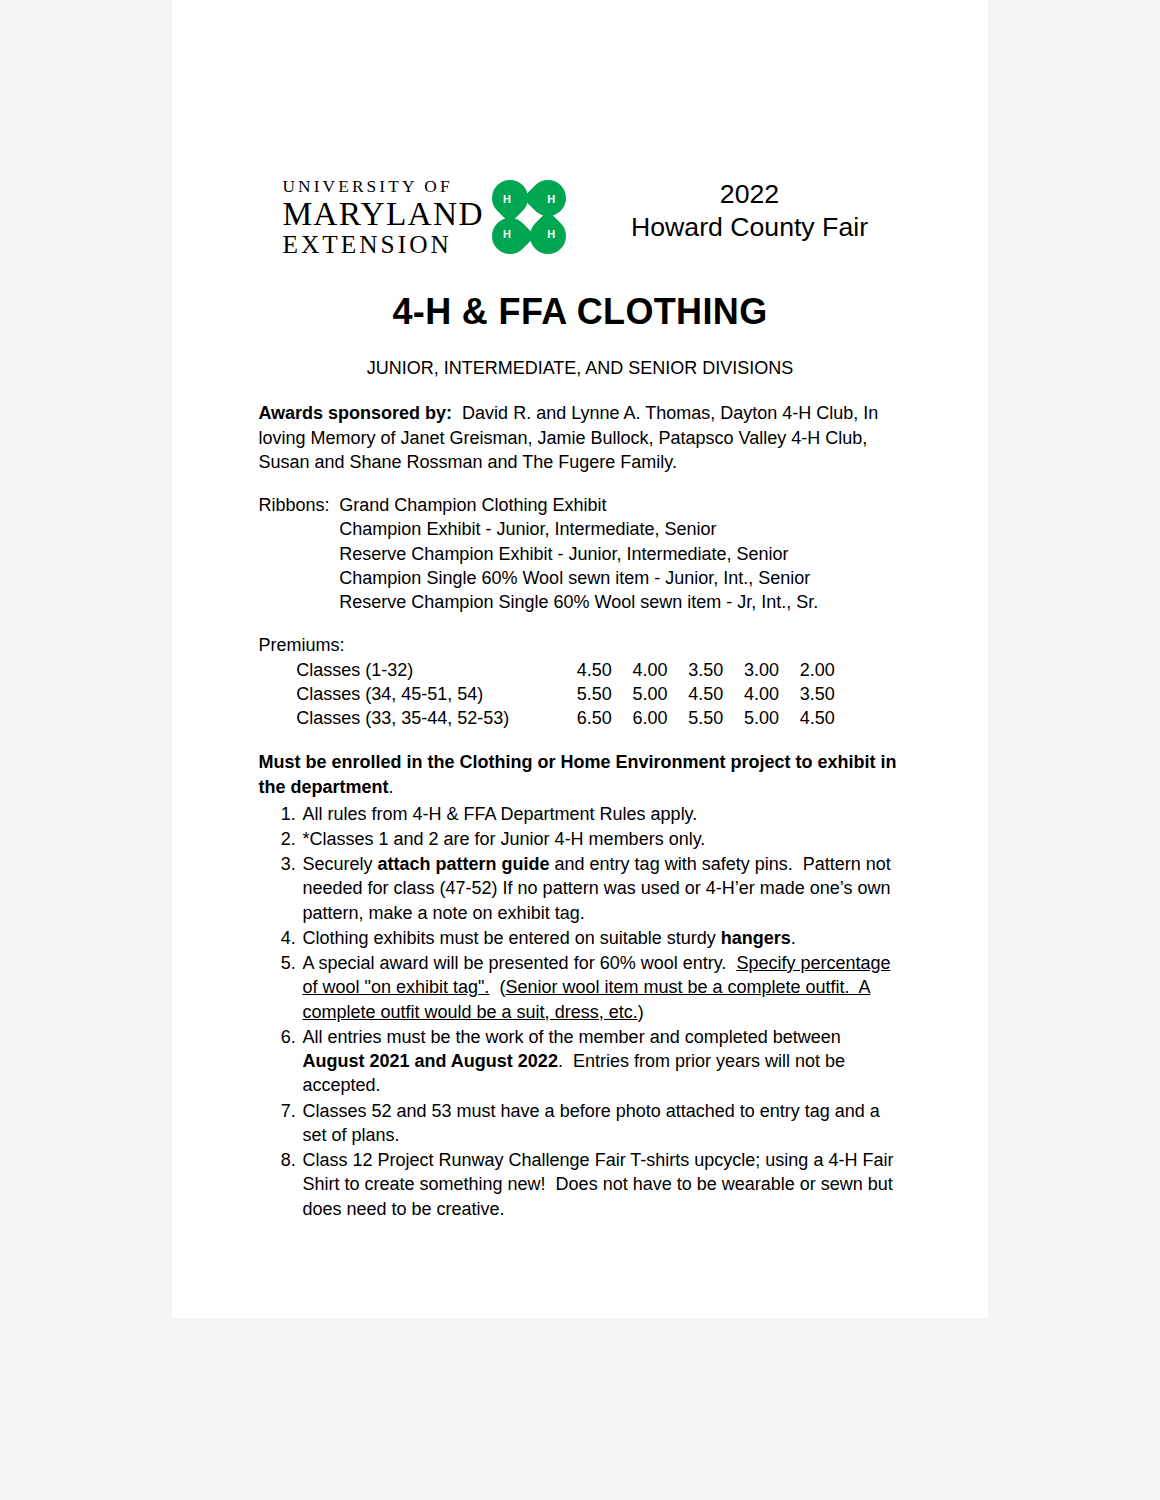UNIVERSITY OF MARYLAND EXTENSION
H H H H
2022
Howard County Fair
4-H & FFA CLOTHING
JUNIOR, INTERMEDIATE, AND SENIOR DIVISIONS
Awards sponsored by: David R. and Lynne A. Thomas, Dayton 4-H Club, In loving Memory of Janet Greisman, Jamie Bullock, Patapsco Valley 4-H Club, Susan and Shane Rossman and The Fugere Family.
Ribbons:
Grand Champion Clothing Exhibit
Champion Exhibit - Junior, Intermediate, Senior
Reserve Champion Exhibit - Junior, Intermediate, Senior
Champion Single 60% Wool sewn item - Junior, Int., Senior
Reserve Champion Single 60% Wool sewn item - Jr, Int., Sr.
Premiums:
| Classes (1-32) | 4.50 | 4.00 | 3.50 | 3.00 | 2.00 |
| Classes (34, 45-51, 54) | 5.50 | 5.00 | 4.50 | 4.00 | 3.50 |
| Classes (33, 35-44, 52-53) | 6.50 | 6.00 | 5.50 | 5.00 | 4.50 |
Must be enrolled in the Clothing or Home Environment project to exhibit in the department.
All rules from 4-H & FFA Department Rules apply.
*Classes 1 and 2 are for Junior 4-H members only.
Securely attach pattern guide and entry tag with safety pins. Pattern not needed for class (47-52) If no pattern was used or 4-H’er made one’s own pattern, make a note on exhibit tag.
Clothing exhibits must be entered on suitable sturdy hangers.
A special award will be presented for 60% wool entry. Specify percentage of wool "on exhibit tag". (Senior wool item must be a complete outfit. A complete outfit would be a suit, dress, etc.)
All entries must be the work of the member and completed between August 2021 and August 2022. Entries from prior years will not be accepted.
Classes 52 and 53 must have a before photo attached to entry tag and a set of plans.
Class 12 Project Runway Challenge Fair T-shirts upcycle; using a 4-H Fair Shirt to create something new! Does not have to be wearable or sewn but does need to be creative.